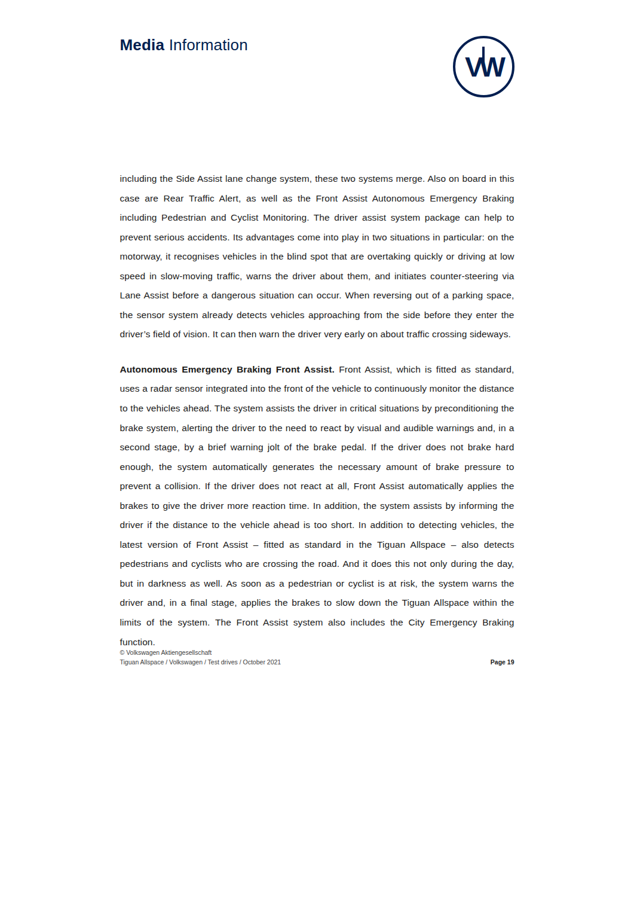Media Information
VW
including the Side Assist lane change system, these two systems merge. Also on board in this case are Rear Traffic Alert, as well as the Front Assist Autonomous Emergency Braking including Pedestrian and Cyclist Monitoring. The driver assist system package can help to prevent serious accidents. Its advantages come into play in two situations in particular: on the motorway, it recognises vehicles in the blind spot that are overtaking quickly or driving at low speed in slow-moving traffic, warns the driver about them, and initiates counter-steering via Lane Assist before a dangerous situation can occur. When reversing out of a parking space, the sensor system already detects vehicles approaching from the side before they enter the driver’s field of vision. It can then warn the driver very early on about traffic crossing sideways.
Autonomous Emergency Braking Front Assist. Front Assist, which is fitted as standard, uses a radar sensor integrated into the front of the vehicle to continuously monitor the distance to the vehicles ahead. The system assists the driver in critical situations by preconditioning the brake system, alerting the driver to the need to react by visual and audible warnings and, in a second stage, by a brief warning jolt of the brake pedal. If the driver does not brake hard enough, the system automatically generates the necessary amount of brake pressure to prevent a collision. If the driver does not react at all, Front Assist automatically applies the brakes to give the driver more reaction time. In addition, the system assists by informing the driver if the distance to the vehicle ahead is too short. In addition to detecting vehicles, the latest version of Front Assist – fitted as standard in the Tiguan Allspace – also detects pedestrians and cyclists who are crossing the road. And it does this not only during the day, but in darkness as well. As soon as a pedestrian or cyclist is at risk, the system warns the driver and, in a final stage, applies the brakes to slow down the Tiguan Allspace within the limits of the system. The Front Assist system also includes the City Emergency Braking function.
© Volkswagen Aktiengesellschaft
Tiguan Allspace / Volkswagen / Test drives / October 2021
Page 19